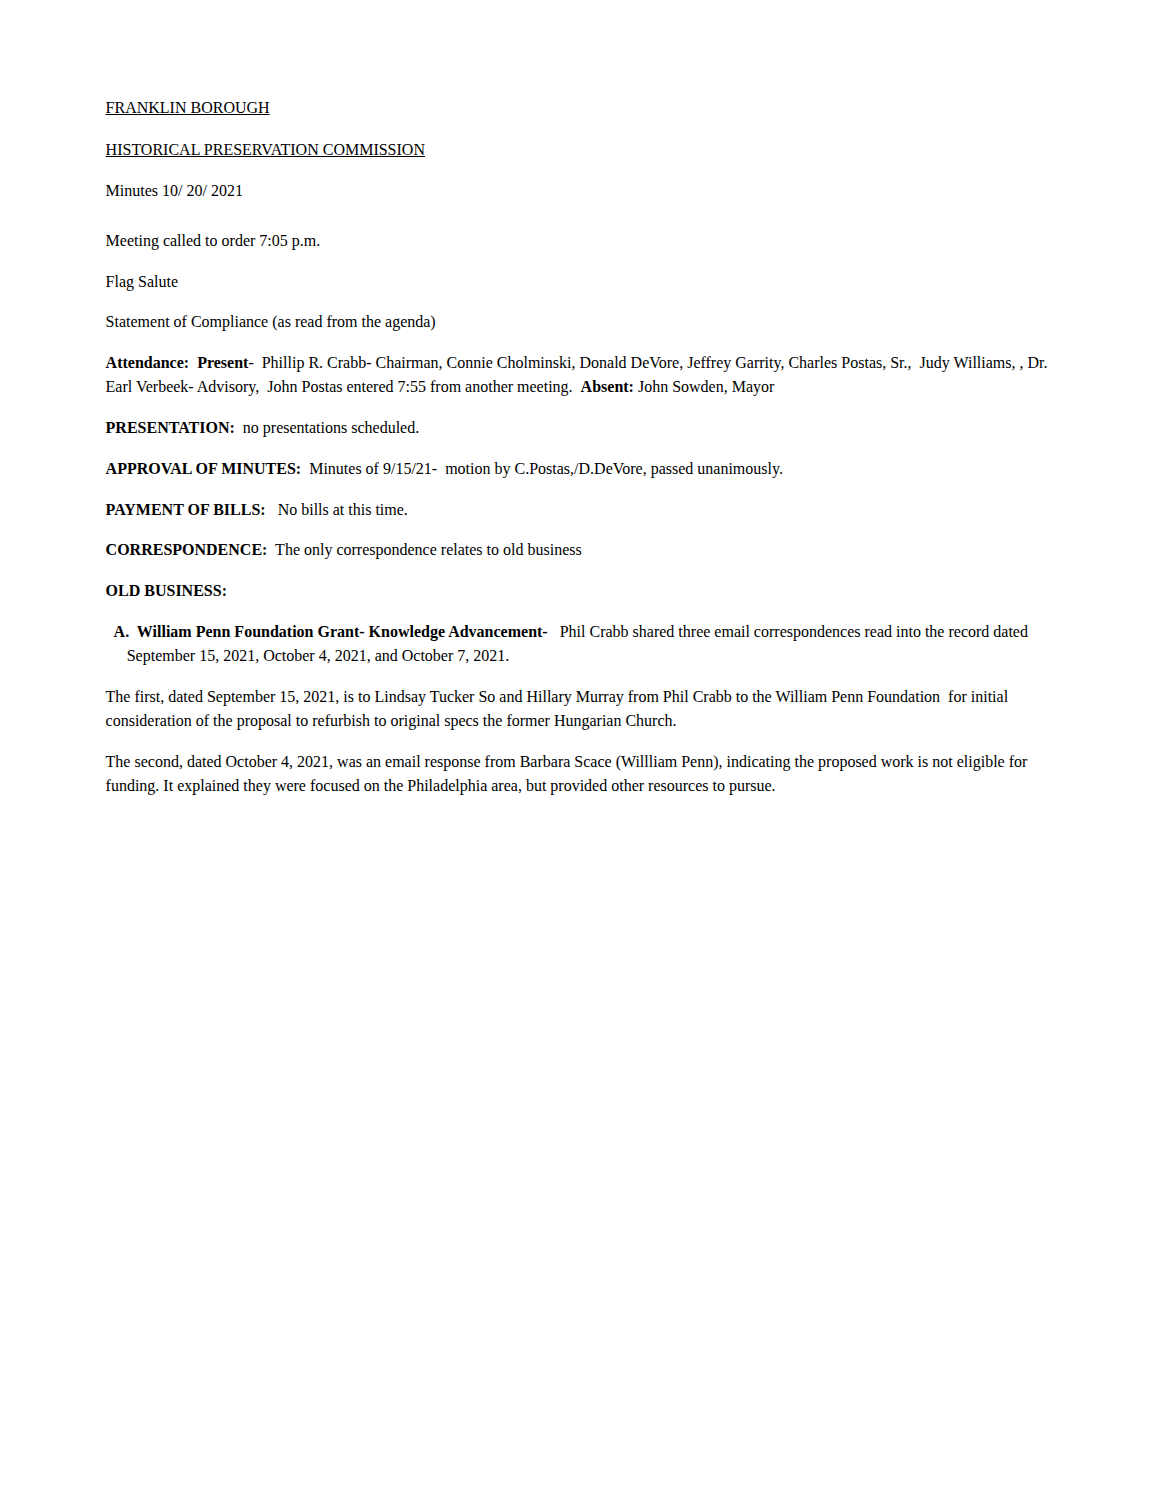FRANKLIN BOROUGH
HISTORICAL PRESERVATION COMMISSION
Minutes 10/ 20/ 2021
Meeting called to order 7:05 p.m.
Flag Salute
Statement of Compliance (as read from the agenda)
Attendance: Present- Phillip R. Crabb- Chairman, Connie Cholminski, Donald DeVore, Jeffrey Garrity, Charles Postas, Sr., Judy Williams, , Dr. Earl Verbeek- Advisory, John Postas entered 7:55 from another meeting. Absent: John Sowden, Mayor
PRESENTATION: no presentations scheduled.
APPROVAL OF MINUTES: Minutes of 9/15/21- motion by C.Postas,/D.DeVore, passed unanimously.
PAYMENT OF BILLS: No bills at this time.
CORRESPONDENCE: The only correspondence relates to old business
OLD BUSINESS:
A. William Penn Foundation Grant- Knowledge Advancement- Phil Crabb shared three email correspondences read into the record dated September 15, 2021, October 4, 2021, and October 7, 2021.
The first, dated September 15, 2021, is to Lindsay Tucker So and Hillary Murray from Phil Crabb to the William Penn Foundation for initial consideration of the proposal to refurbish to original specs the former Hungarian Church.
The second, dated October 4, 2021, was an email response from Barbara Scace (Willliam Penn), indicating the proposed work is not eligible for funding. It explained they were focused on the Philadelphia area, but provided other resources to pursue.